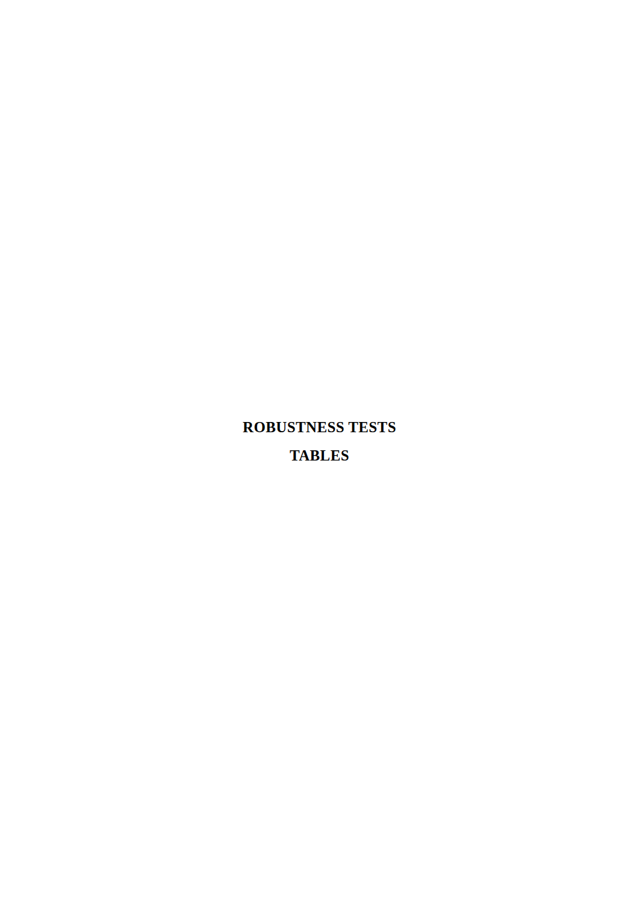ROBUSTNESS TESTS
TABLES